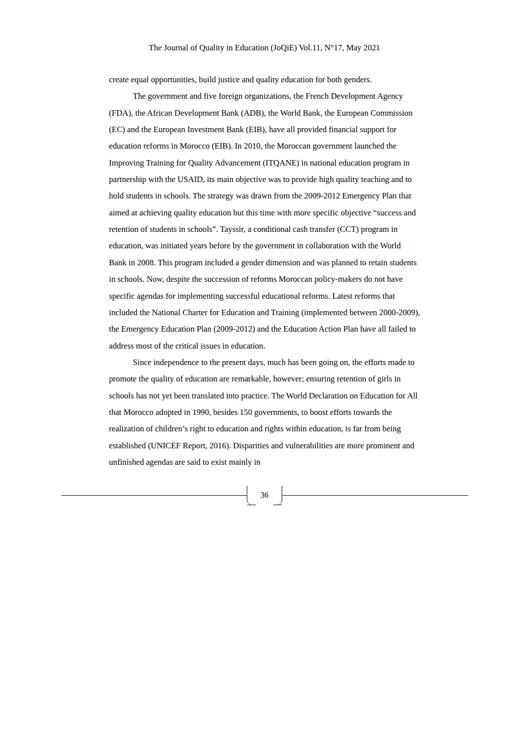The Journal of Quality in Education (JoQiE) Vol.11, N°17, May 2021
create equal opportunities, build justice and quality education for both genders.
The government and five foreign organizations, the French Development Agency (FDA), the African Development Bank (ADB), the World Bank, the European Commission (EC) and the European Investment Bank (EIB), have all provided financial support for education reforms in Morocco (EIB). In 2010, the Moroccan government launched the Improving Training for Quality Advancement (ITQANE) in national education program in partnership with the USAID, its main objective was to provide high quality teaching and to hold students in schools. The strategy was drawn from the 2009-2012 Emergency Plan that aimed at achieving quality education but this time with more specific objective “success and retention of students in schools”. Tayssir, a conditional cash transfer (CCT) program in education, was initiated years before by the government in collaboration with the World Bank in 2008. This program included a gender dimension and was planned to retain students in schools. Now, despite the succession of reforms Moroccan policy-makers do not have specific agendas for implementing successful educational reforms. Latest reforms that included the National Charter for Education and Training (implemented between 2000-2009), the Emergency Education Plan (2009-2012) and the Education Action Plan have all failed to address most of the critical issues in education.
Since independence to the present days, much has been going on, the efforts made to promote the quality of education are remarkable, however; ensuring retention of girls in schools has not yet been translated into practice. The World Declaration on Education for All that Morocco adopted in 1990, besides 150 governments, to boost efforts towards the realization of children’s right to education and rights within education, is far from being established (UNICEF Report, 2016). Disparities and vulnerabilities are more prominent and unfinished agendas are said to exist mainly in
36